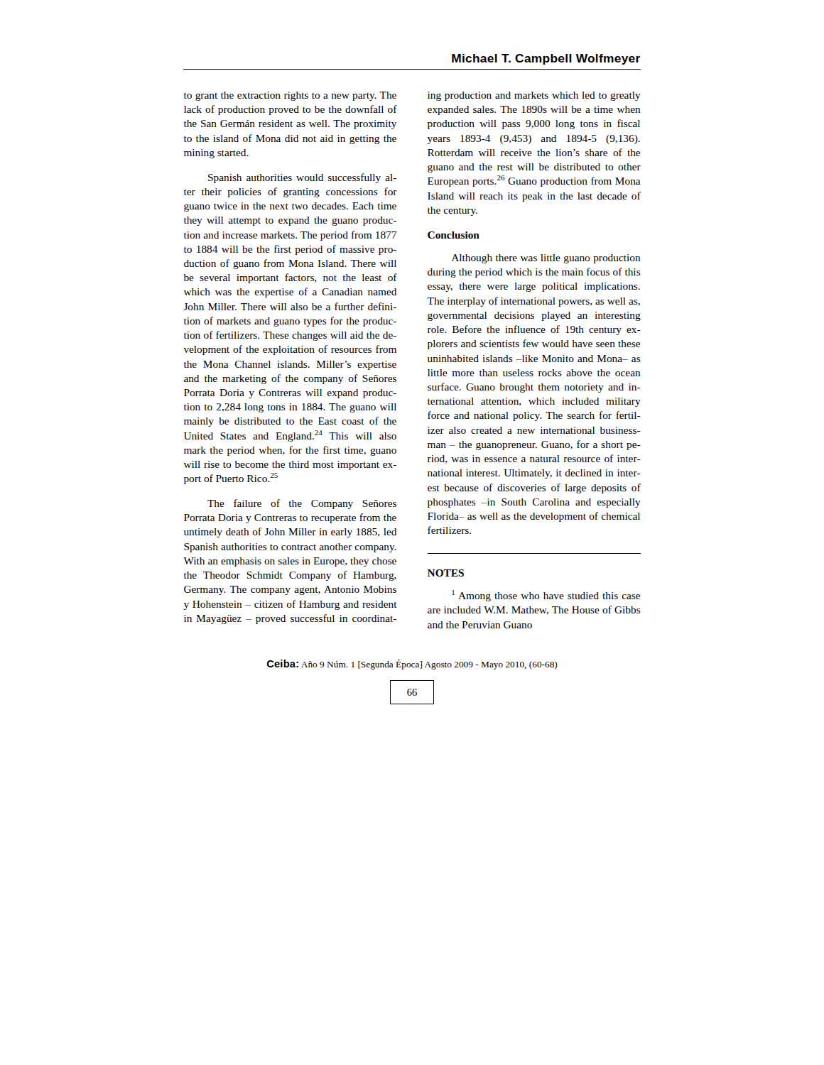Michael T. Campbell Wolfmeyer
to grant the extraction rights to a new party. The lack of production proved to be the downfall of the San Germán resident as well. The proximity to the island of Mona did not aid in getting the mining started.
Spanish authorities would successfully alter their policies of granting concessions for guano twice in the next two decades. Each time they will attempt to expand the guano production and increase markets. The period from 1877 to 1884 will be the first period of massive production of guano from Mona Island. There will be several important factors, not the least of which was the expertise of a Canadian named John Miller. There will also be a further definition of markets and guano types for the production of fertilizers. These changes will aid the development of the exploitation of resources from the Mona Channel islands. Miller’s expertise and the marketing of the company of Señores Porrata Doria y Contreras will expand production to 2,284 long tons in 1884. The guano will mainly be distributed to the East coast of the United States and England.24 This will also mark the period when, for the first time, guano will rise to become the third most important export of Puerto Rico.25
The failure of the Company Señores Porrata Doria y Contreras to recuperate from the untimely death of John Miller in early 1885, led Spanish authorities to contract another company. With an emphasis on sales in Europe, they chose the Theodor Schmidt Company of Hamburg, Germany. The company agent, Antonio Mobins y Hohenstein – citizen of Hamburg and resident in Mayagüez – proved successful in coordinating production and markets which led to greatly expanded sales. The 1890s will be a time when production will pass 9,000 long tons in fiscal years 1893-4 (9,453) and 1894-5 (9,136). Rotterdam will receive the lion’s share of the guano and the rest will be distributed to other European ports.26 Guano production from Mona Island will reach its peak in the last decade of the century.
Conclusion
Although there was little guano production during the period which is the main focus of this essay, there were large political implications. The interplay of international powers, as well as, governmental decisions played an interesting role. Before the influence of 19th century explorers and scientists few would have seen these uninhabited islands –like Monito and Mona– as little more than useless rocks above the ocean surface. Guano brought them notoriety and international attention, which included military force and national policy. The search for fertilizer also created a new international businessman – the guanopreneur. Guano, for a short period, was in essence a natural resource of international interest. Ultimately, it declined in interest because of discoveries of large deposits of phosphates –in South Carolina and especially Florida– as well as the development of chemical fertilizers.
NOTES
1 Among those who have studied this case are included W.M. Mathew, The House of Gibbs and the Peruvian Guano
Ceiba: Año 9 Núm. 1 [Segunda Época] Agosto 2009 - Mayo 2010, (60-68)
66